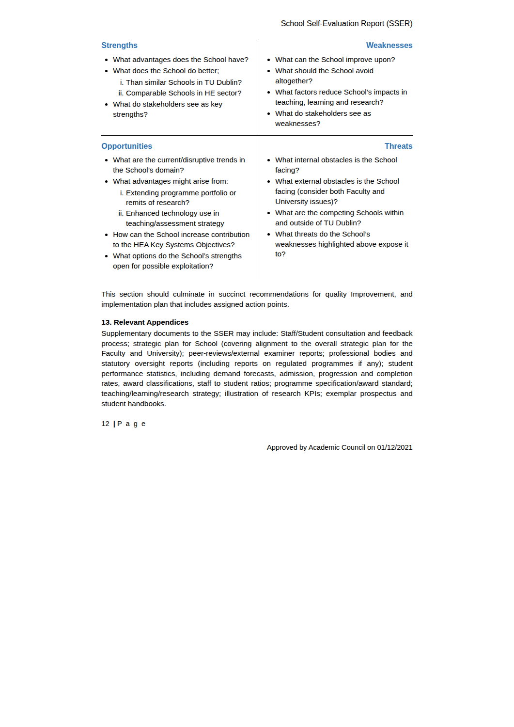School Self-Evaluation Report (SSER)
| Strengths What advantages does the School have? What does the School do better; Than similar Schools in TU Dublin? Comparable Schools in HE sector? What do stakeholders see as key strengths? | Weaknesses What can the School improve upon? What should the School avoid altogether? What factors reduce School’s impacts in teaching, learning and research? What do stakeholders see as weaknesses? |
| Opportunities What are the current/disruptive trends in the School’s domain? What advantages might arise from: Extending programme portfolio or remits of research? Enhanced technology use in teaching/assessment strategy How can the School increase contribution to the HEA Key Systems Objectives? What options do the School’s strengths open for possible exploitation? | Threats What internal obstacles is the School facing? What external obstacles is the School facing (consider both Faculty and University issues)? What are the competing Schools within and outside of TU Dublin? What threats do the School’s weaknesses highlighted above expose it to? |
This section should culminate in succinct recommendations for quality Improvement, and implementation plan that includes assigned action points.
13. Relevant Appendices
Supplementary documents to the SSER may include: Staff/Student consultation and feedback process; strategic plan for School (covering alignment to the overall strategic plan for the Faculty and University); peer-reviews/external examiner reports; professional bodies and statutory oversight reports (including reports on regulated programmes if any); student performance statistics, including demand forecasts, admission, progression and completion rates, award classifications, staff to student ratios; programme specification/award standard; teaching/learning/research strategy; illustration of research KPIs; exemplar prospectus and student handbooks.
12 | P a g e
Approved by Academic Council on 01/12/2021